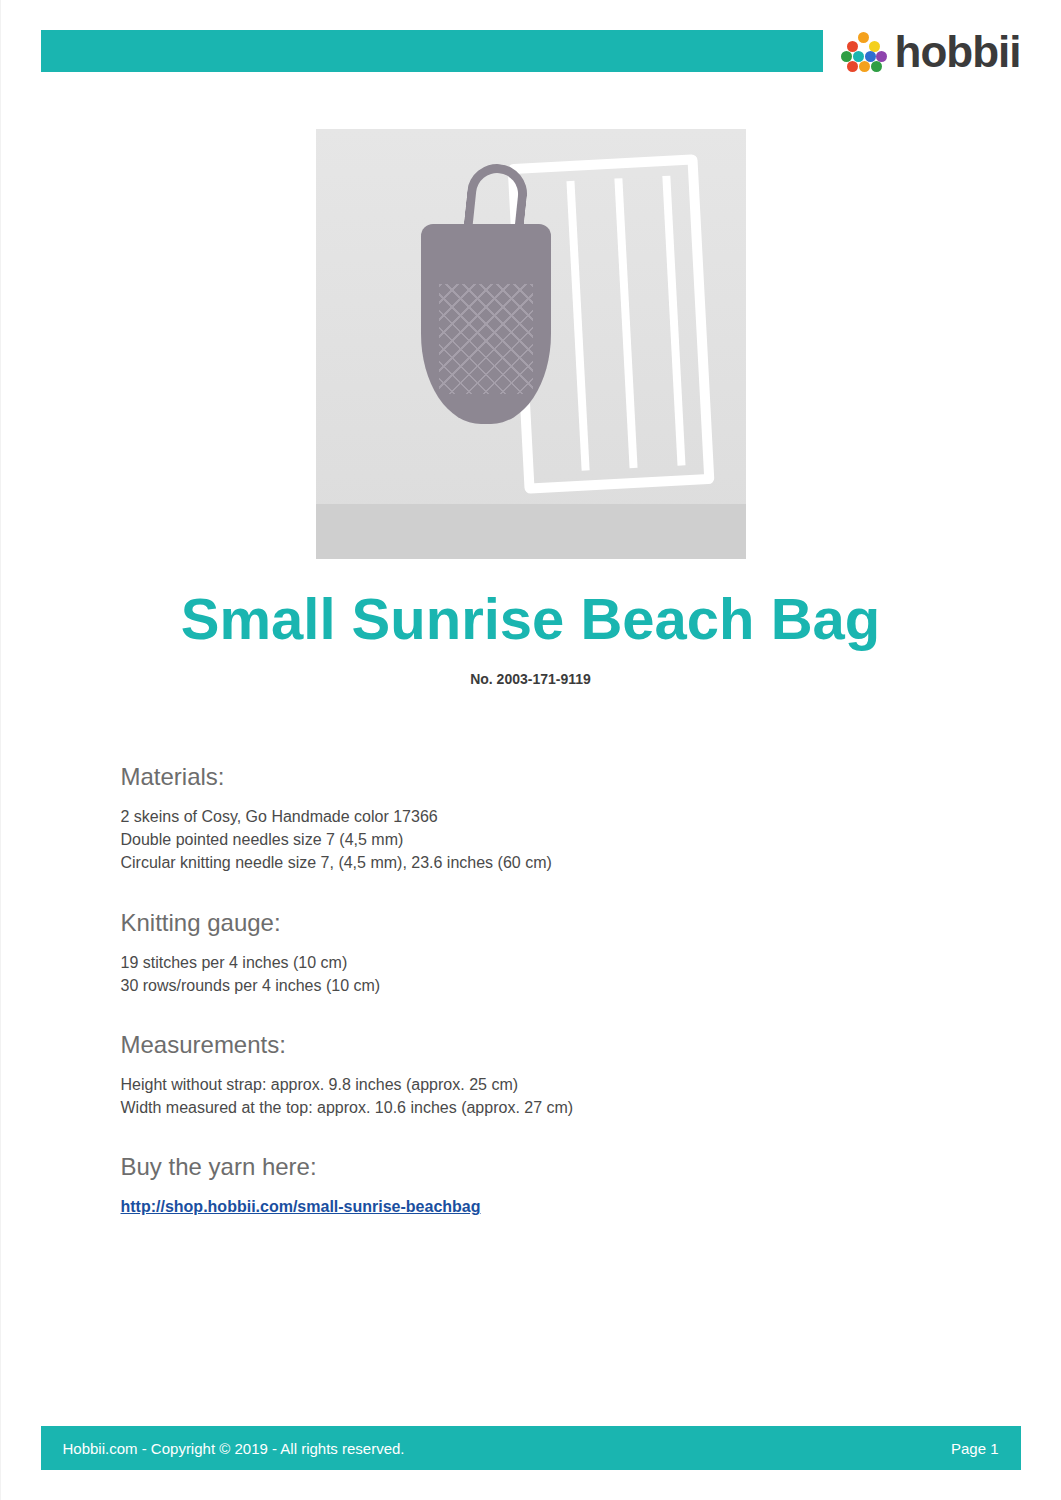hobbii
Small Sunrise Beach Bag
No. 2003-171-9119
Materials:
2 skeins of Cosy, Go Handmade color 17366
Double pointed needles size 7 (4,5 mm)
Circular knitting needle size 7, (4,5 mm), 23.6 inches (60 cm)
Knitting gauge:
19 stitches per 4 inches (10 cm)
30 rows/rounds per 4 inches (10 cm)
Measurements:
Height without strap: approx. 9.8 inches (approx. 25 cm)
Width measured at the top: approx. 10.6 inches (approx. 27 cm)
Buy the yarn here:
http://shop.hobbii.com/small-sunrise-beachbag
Hobbii.com - Copyright © 2019 - All rights reserved. Page 1